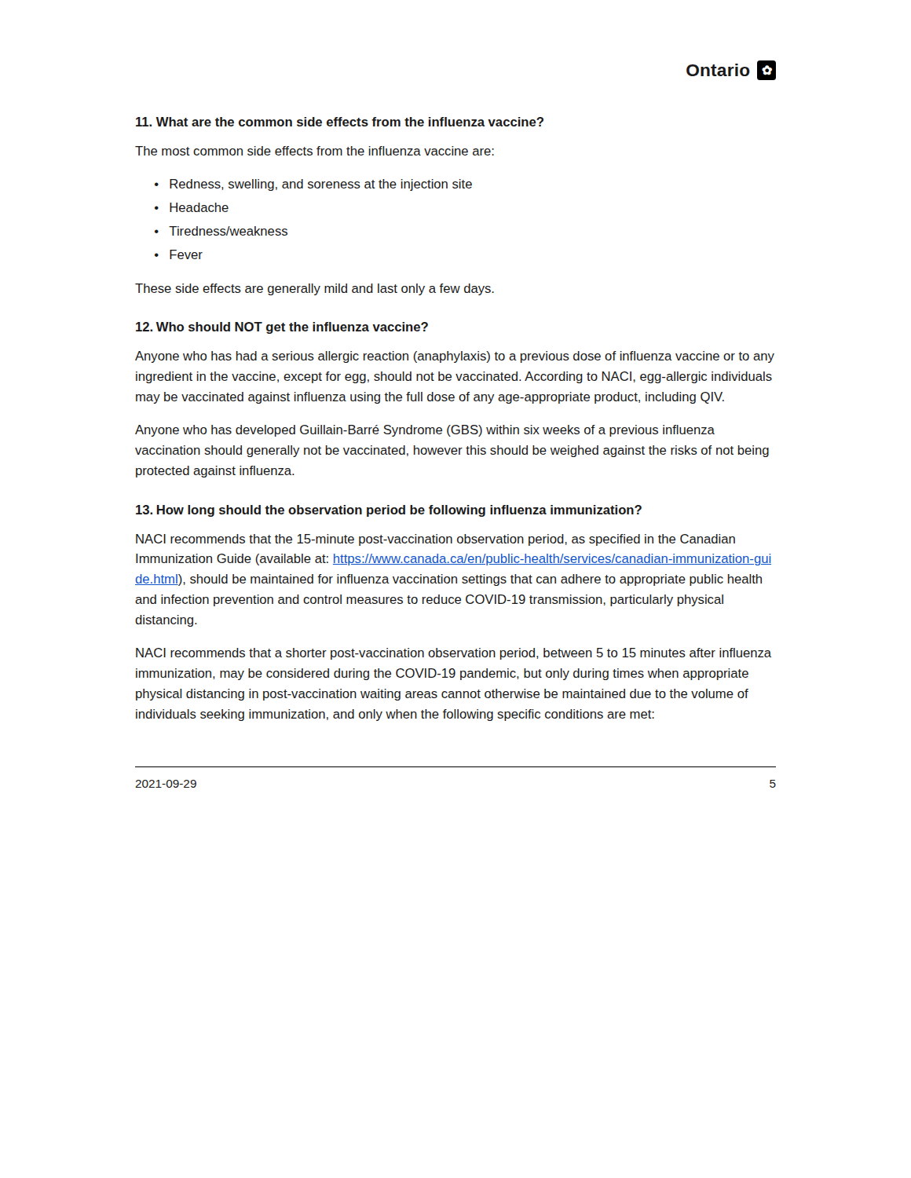Ontario ✿
11. What are the common side effects from the influenza vaccine?
The most common side effects from the influenza vaccine are:
Redness, swelling, and soreness at the injection site
Headache
Tiredness/weakness
Fever
These side effects are generally mild and last only a few days.
12. Who should NOT get the influenza vaccine?
Anyone who has had a serious allergic reaction (anaphylaxis) to a previous dose of influenza vaccine or to any ingredient in the vaccine, except for egg, should not be vaccinated. According to NACI, egg-allergic individuals may be vaccinated against influenza using the full dose of any age-appropriate product, including QIV.
Anyone who has developed Guillain-Barré Syndrome (GBS) within six weeks of a previous influenza vaccination should generally not be vaccinated, however this should be weighed against the risks of not being protected against influenza.
13. How long should the observation period be following influenza immunization?
NACI recommends that the 15-minute post-vaccination observation period, as specified in the Canadian Immunization Guide (available at: https://www.canada.ca/en/public-health/services/canadian-immunization-guide.html), should be maintained for influenza vaccination settings that can adhere to appropriate public health and infection prevention and control measures to reduce COVID-19 transmission, particularly physical distancing.
NACI recommends that a shorter post-vaccination observation period, between 5 to 15 minutes after influenza immunization, may be considered during the COVID-19 pandemic, but only during times when appropriate physical distancing in post-vaccination waiting areas cannot otherwise be maintained due to the volume of individuals seeking immunization, and only when the following specific conditions are met:
2021-09-29 5